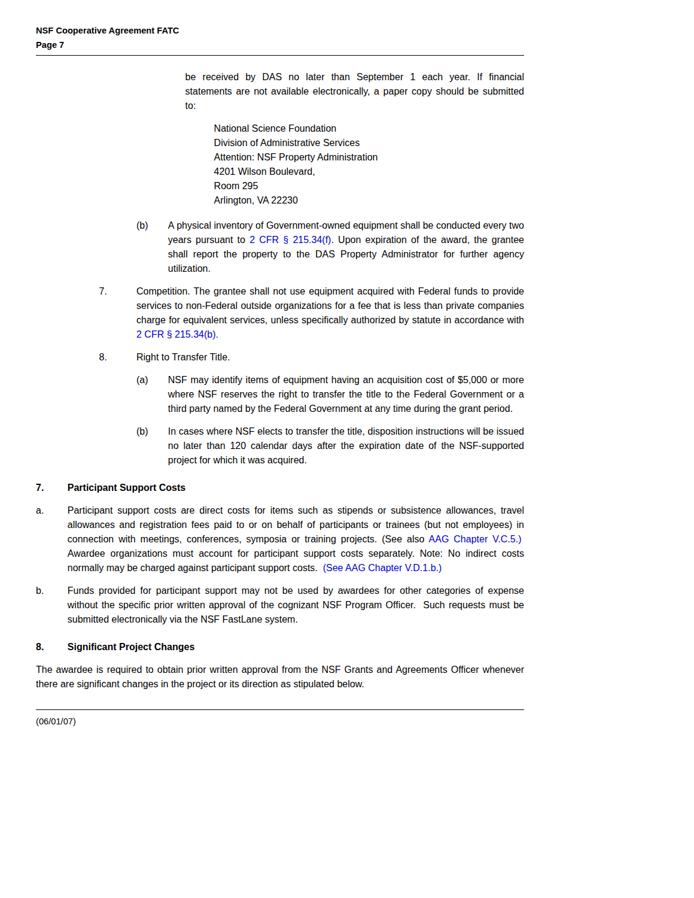NSF Cooperative Agreement FATC
Page 7
be received by DAS no later than September 1 each year. If financial statements are not available electronically, a paper copy should be submitted to:
National Science Foundation
Division of Administrative Services
Attention: NSF Property Administration
4201 Wilson Boulevard,
Room 295
Arlington, VA 22230
(b)
A physical inventory of Government-owned equipment shall be conducted every two years pursuant to 2 CFR § 215.34(f). Upon expiration of the award, the grantee shall report the property to the DAS Property Administrator for further agency utilization.
7.
Competition. The grantee shall not use equipment acquired with Federal funds to provide services to non-Federal outside organizations for a fee that is less than private companies charge for equivalent services, unless specifically authorized by statute in accordance with 2 CFR § 215.34(b).
8.
Right to Transfer Title.
(a)
NSF may identify items of equipment having an acquisition cost of $5,000 or more where NSF reserves the right to transfer the title to the Federal Government or a third party named by the Federal Government at any time during the grant period.
(b)
In cases where NSF elects to transfer the title, disposition instructions will be issued no later than 120 calendar days after the expiration date of the NSF-supported project for which it was acquired.
7. Participant Support Costs
a.
Participant support costs are direct costs for items such as stipends or subsistence allowances, travel allowances and registration fees paid to or on behalf of participants or trainees (but not employees) in connection with meetings, conferences, symposia or training projects. (See also AAG Chapter V.C.5.) Awardee organizations must account for participant support costs separately. Note: No indirect costs normally may be charged against participant support costs. (See AAG Chapter V.D.1.b.)
b.
Funds provided for participant support may not be used by awardees for other categories of expense without the specific prior written approval of the cognizant NSF Program Officer. Such requests must be submitted electronically via the NSF FastLane system.
8. Significant Project Changes
The awardee is required to obtain prior written approval from the NSF Grants and Agreements Officer whenever there are significant changes in the project or its direction as stipulated below.
(06/01/07)